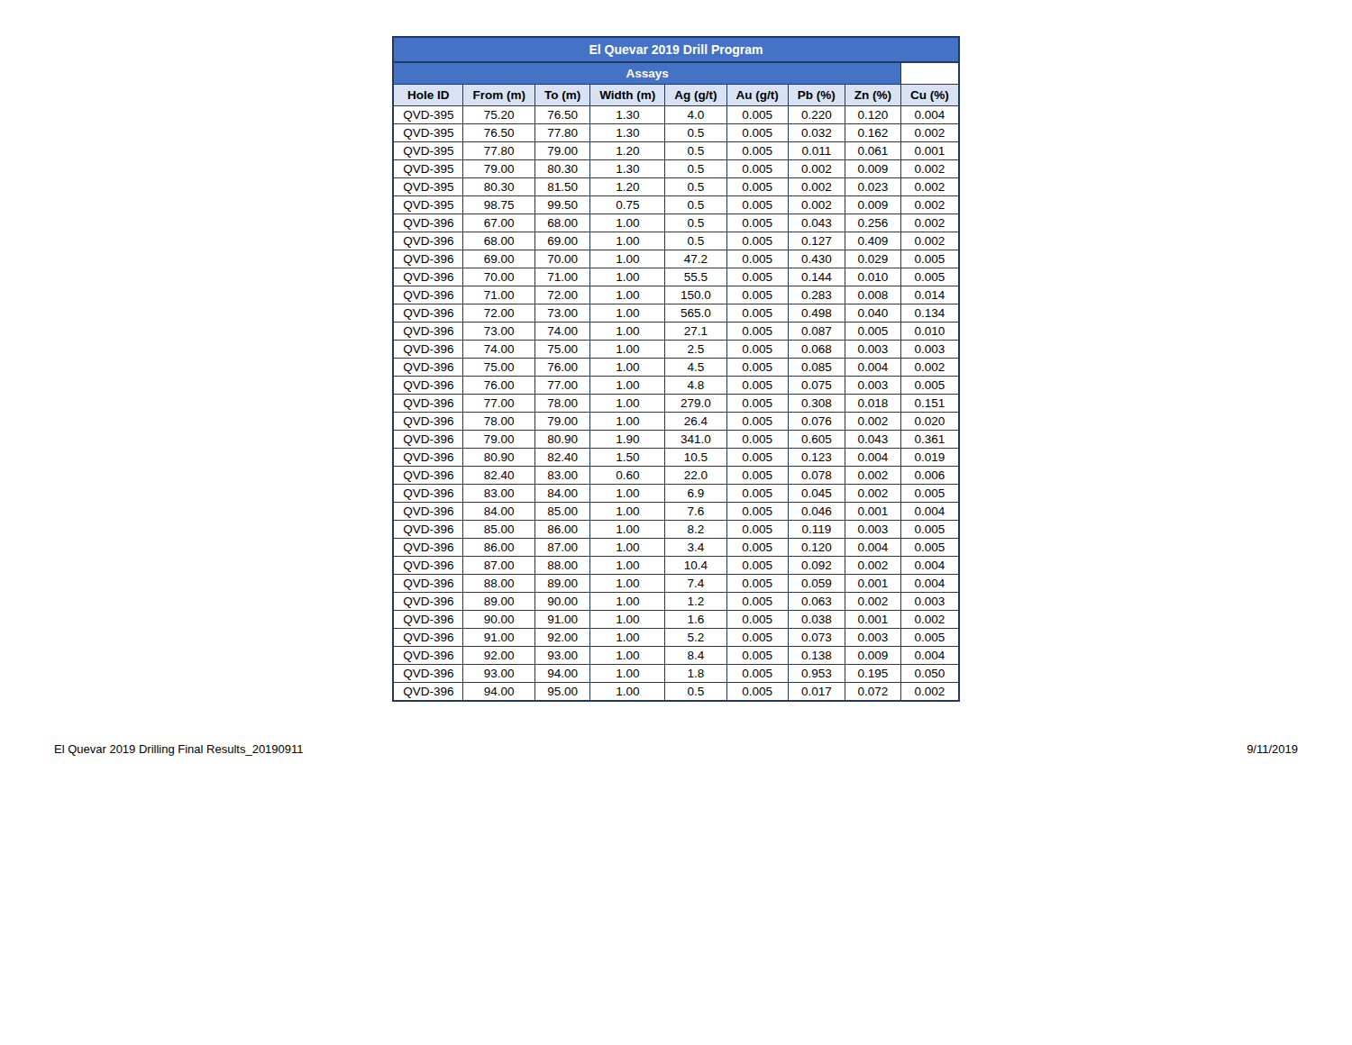El Quevar 2019 Drill Program
| Assays |
| --- |
| Hole ID | From (m) | To (m) | Width (m) | Ag (g/t) | Au (g/t) | Pb (%) | Zn (%) | Cu (%) |
| QVD-395 | 75.20 | 76.50 | 1.30 | 4.0 | 0.005 | 0.220 | 0.120 | 0.004 |
| QVD-395 | 76.50 | 77.80 | 1.30 | 0.5 | 0.005 | 0.032 | 0.162 | 0.002 |
| QVD-395 | 77.80 | 79.00 | 1.20 | 0.5 | 0.005 | 0.011 | 0.061 | 0.001 |
| QVD-395 | 79.00 | 80.30 | 1.30 | 0.5 | 0.005 | 0.002 | 0.009 | 0.002 |
| QVD-395 | 80.30 | 81.50 | 1.20 | 0.5 | 0.005 | 0.002 | 0.023 | 0.002 |
| QVD-395 | 98.75 | 99.50 | 0.75 | 0.5 | 0.005 | 0.002 | 0.009 | 0.002 |
| QVD-396 | 67.00 | 68.00 | 1.00 | 0.5 | 0.005 | 0.043 | 0.256 | 0.002 |
| QVD-396 | 68.00 | 69.00 | 1.00 | 0.5 | 0.005 | 0.127 | 0.409 | 0.002 |
| QVD-396 | 69.00 | 70.00 | 1.00 | 47.2 | 0.005 | 0.430 | 0.029 | 0.005 |
| QVD-396 | 70.00 | 71.00 | 1.00 | 55.5 | 0.005 | 0.144 | 0.010 | 0.005 |
| QVD-396 | 71.00 | 72.00 | 1.00 | 150.0 | 0.005 | 0.283 | 0.008 | 0.014 |
| QVD-396 | 72.00 | 73.00 | 1.00 | 565.0 | 0.005 | 0.498 | 0.040 | 0.134 |
| QVD-396 | 73.00 | 74.00 | 1.00 | 27.1 | 0.005 | 0.087 | 0.005 | 0.010 |
| QVD-396 | 74.00 | 75.00 | 1.00 | 2.5 | 0.005 | 0.068 | 0.003 | 0.003 |
| QVD-396 | 75.00 | 76.00 | 1.00 | 4.5 | 0.005 | 0.085 | 0.004 | 0.002 |
| QVD-396 | 76.00 | 77.00 | 1.00 | 4.8 | 0.005 | 0.075 | 0.003 | 0.005 |
| QVD-396 | 77.00 | 78.00 | 1.00 | 279.0 | 0.005 | 0.308 | 0.018 | 0.151 |
| QVD-396 | 78.00 | 79.00 | 1.00 | 26.4 | 0.005 | 0.076 | 0.002 | 0.020 |
| QVD-396 | 79.00 | 80.90 | 1.90 | 341.0 | 0.005 | 0.605 | 0.043 | 0.361 |
| QVD-396 | 80.90 | 82.40 | 1.50 | 10.5 | 0.005 | 0.123 | 0.004 | 0.019 |
| QVD-396 | 82.40 | 83.00 | 0.60 | 22.0 | 0.005 | 0.078 | 0.002 | 0.006 |
| QVD-396 | 83.00 | 84.00 | 1.00 | 6.9 | 0.005 | 0.045 | 0.002 | 0.005 |
| QVD-396 | 84.00 | 85.00 | 1.00 | 7.6 | 0.005 | 0.046 | 0.001 | 0.004 |
| QVD-396 | 85.00 | 86.00 | 1.00 | 8.2 | 0.005 | 0.119 | 0.003 | 0.005 |
| QVD-396 | 86.00 | 87.00 | 1.00 | 3.4 | 0.005 | 0.120 | 0.004 | 0.005 |
| QVD-396 | 87.00 | 88.00 | 1.00 | 10.4 | 0.005 | 0.092 | 0.002 | 0.004 |
| QVD-396 | 88.00 | 89.00 | 1.00 | 7.4 | 0.005 | 0.059 | 0.001 | 0.004 |
| QVD-396 | 89.00 | 90.00 | 1.00 | 1.2 | 0.005 | 0.063 | 0.002 | 0.003 |
| QVD-396 | 90.00 | 91.00 | 1.00 | 1.6 | 0.005 | 0.038 | 0.001 | 0.002 |
| QVD-396 | 91.00 | 92.00 | 1.00 | 5.2 | 0.005 | 0.073 | 0.003 | 0.005 |
| QVD-396 | 92.00 | 93.00 | 1.00 | 8.4 | 0.005 | 0.138 | 0.009 | 0.004 |
| QVD-396 | 93.00 | 94.00 | 1.00 | 1.8 | 0.005 | 0.953 | 0.195 | 0.050 |
| QVD-396 | 94.00 | 95.00 | 1.00 | 0.5 | 0.005 | 0.017 | 0.072 | 0.002 |
El Quevar 2019 Drilling Final Results_20190911 9/11/2019